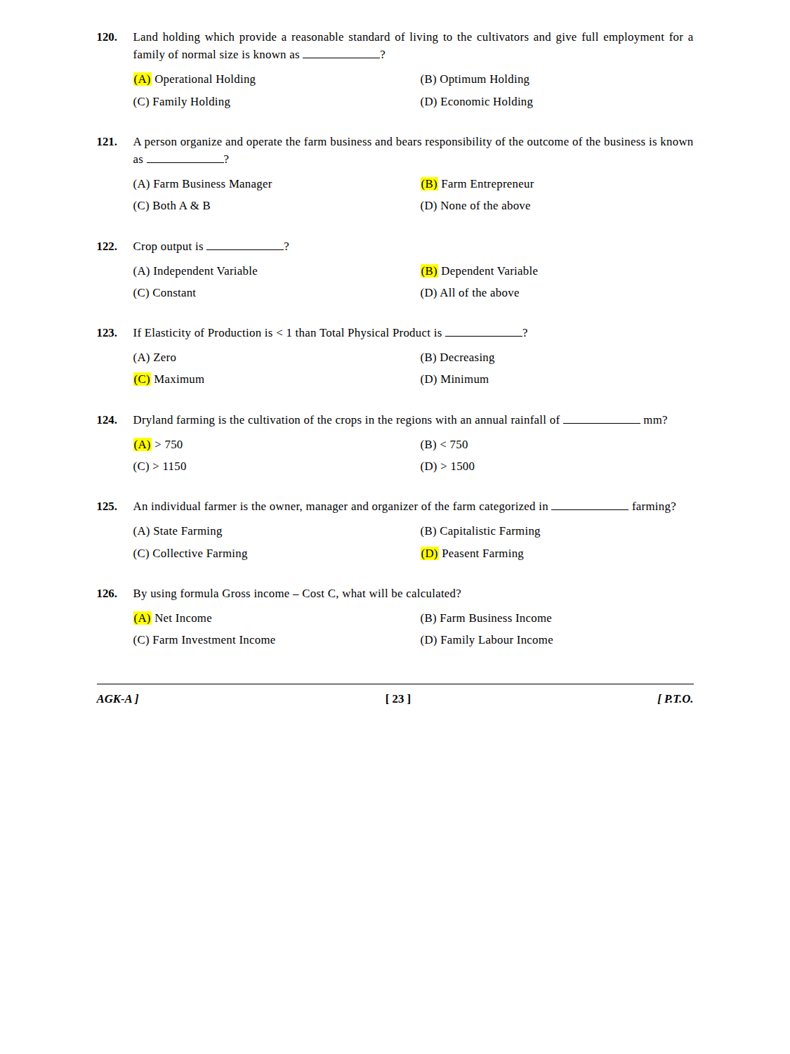120.
Land holding which provide a reasonable standard of living to the cultivators and give full employment for a family of normal size is known as ?
(A) Operational Holding
(B) Optimum Holding
(C) Family Holding
(D) Economic Holding
121.
A person organize and operate the farm business and bears responsibility of the outcome of the business is known as ?
(A) Farm Business Manager
(B) Farm Entrepreneur
(C) Both A & B
(D) None of the above
122.
Crop output is ?
(A) Independent Variable
(B) Dependent Variable
(C) Constant
(D) All of the above
123.
If Elasticity of Production is < 1 than Total Physical Product is ?
(A) Zero
(B) Decreasing
(C) Maximum
(D) Minimum
124.
Dryland farming is the cultivation of the crops in the regions with an annual rainfall of mm?
(A) > 750
(B) < 750
(C) > 1150
(D) > 1500
125.
An individual farmer is the owner, manager and organizer of the farm categorized in farming?
(A) State Farming
(B) Capitalistic Farming
(C) Collective Farming
(D) Peasent Farming
126.
By using formula Gross income – Cost C, what will be calculated?
(A) Net Income
(B) Farm Business Income
(C) Farm Investment Income
(D) Family Labour Income
AGK-A ]
[ 23 ]
[ P.T.O.